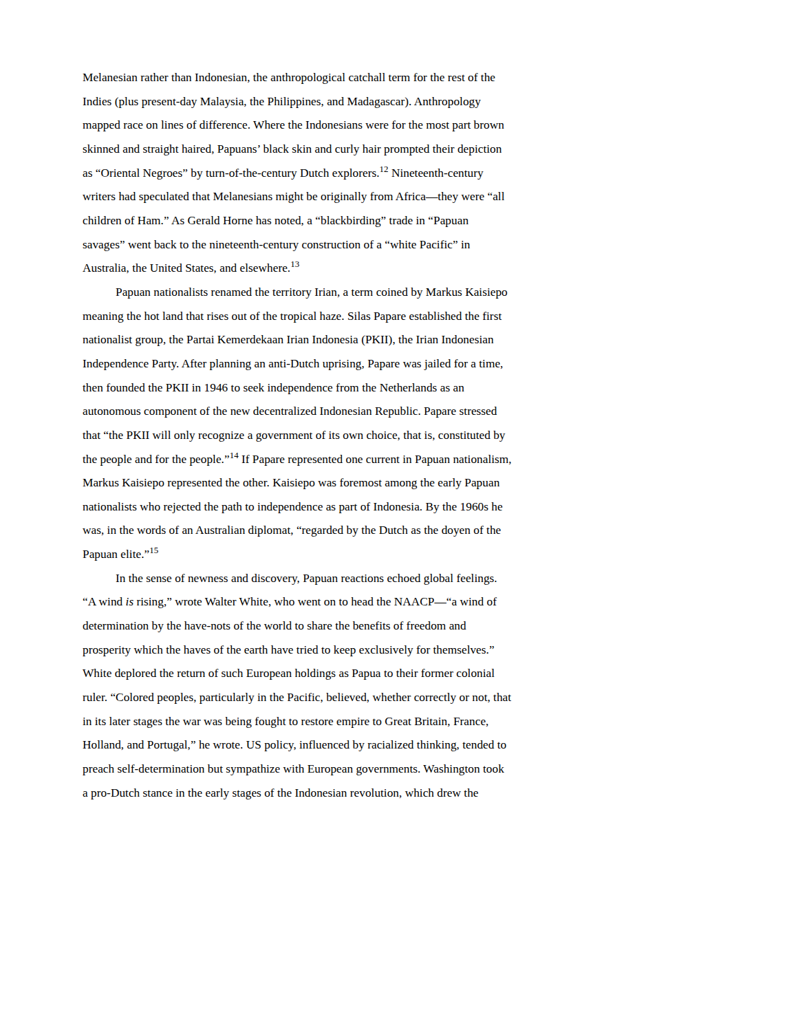Melanesian rather than Indonesian, the anthropological catchall term for the rest of the Indies (plus present-day Malaysia, the Philippines, and Madagascar). Anthropology mapped race on lines of difference. Where the Indonesians were for the most part brown skinned and straight haired, Papuans’ black skin and curly hair prompted their depiction as “Oriental Negroes” by turn-of-the-century Dutch explorers.12 Nineteenth-century writers had speculated that Melanesians might be originally from Africa—they were “all children of Ham.” As Gerald Horne has noted, a “blackbirding” trade in “Papuan savages” went back to the nineteenth-century construction of a “white Pacific” in Australia, the United States, and elsewhere.13
Papuan nationalists renamed the territory Irian, a term coined by Markus Kaisiepo meaning the hot land that rises out of the tropical haze. Silas Papare established the first nationalist group, the Partai Kemerdekaan Irian Indonesia (PKII), the Irian Indonesian Independence Party. After planning an anti-Dutch uprising, Papare was jailed for a time, then founded the PKII in 1946 to seek independence from the Netherlands as an autonomous component of the new decentralized Indonesian Republic. Papare stressed that “the PKII will only recognize a government of its own choice, that is, constituted by the people and for the people.”14 If Papare represented one current in Papuan nationalism, Markus Kaisiepo represented the other. Kaisiepo was foremost among the early Papuan nationalists who rejected the path to independence as part of Indonesia. By the 1960s he was, in the words of an Australian diplomat, “regarded by the Dutch as the doyen of the Papuan elite.”15
In the sense of newness and discovery, Papuan reactions echoed global feelings. “A wind is rising,” wrote Walter White, who went on to head the NAACP—“a wind of determination by the have-nots of the world to share the benefits of freedom and prosperity which the haves of the earth have tried to keep exclusively for themselves.” White deplored the return of such European holdings as Papua to their former colonial ruler. “Colored peoples, particularly in the Pacific, believed, whether correctly or not, that in its later stages the war was being fought to restore empire to Great Britain, France, Holland, and Portugal,” he wrote. US policy, influenced by racialized thinking, tended to preach self-determination but sympathize with European governments. Washington took a pro-Dutch stance in the early stages of the Indonesian revolution, which drew the